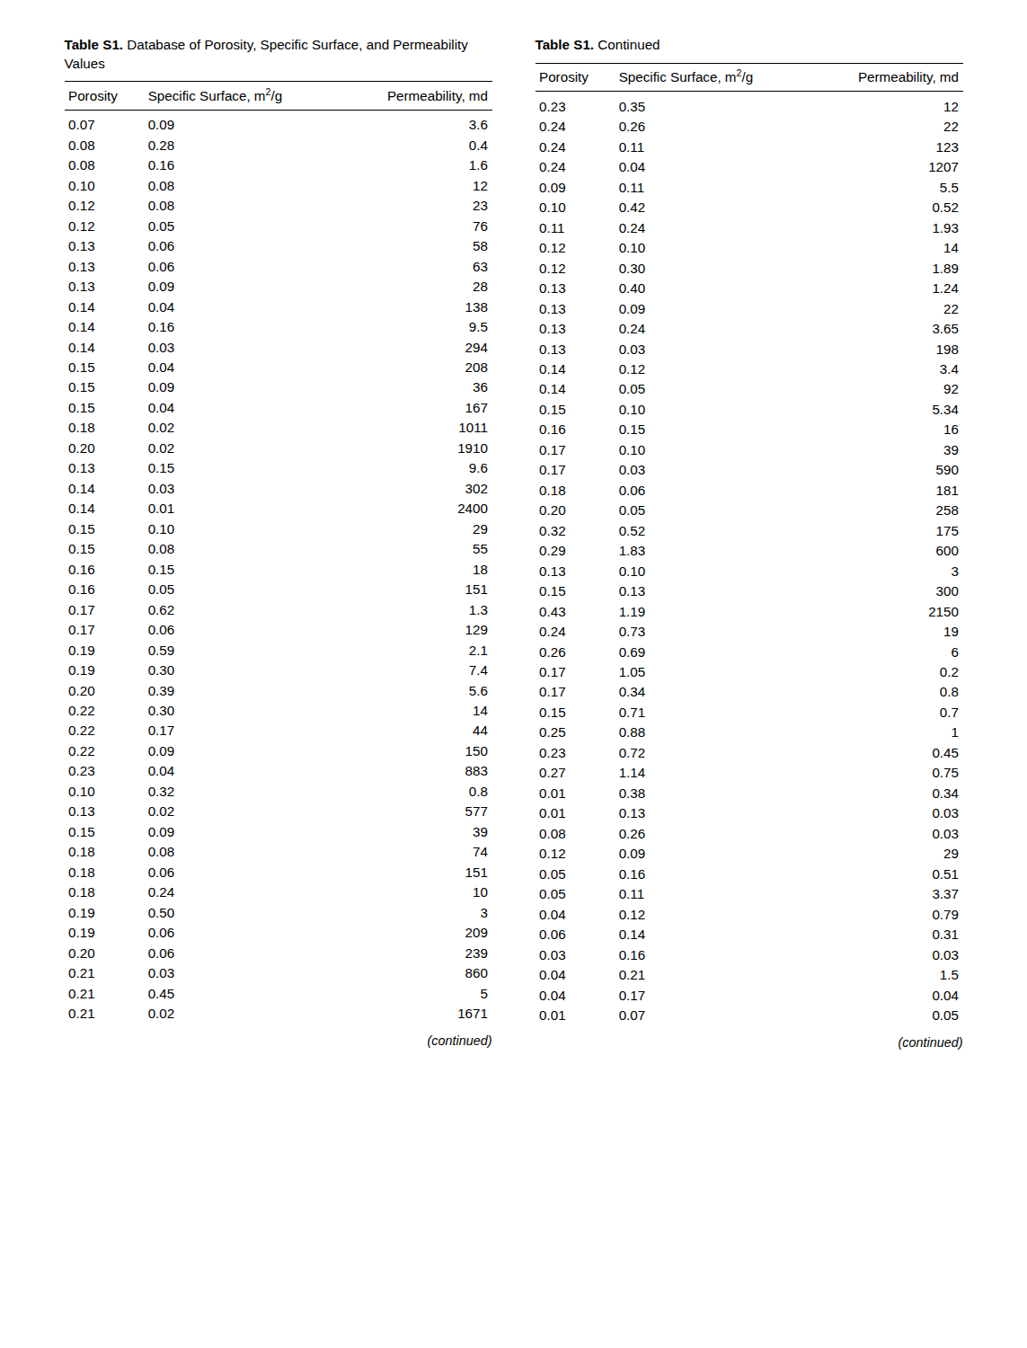Table S1. Database of Porosity, Specific Surface, and Permeability Values
| Porosity | Specific Surface, m 2 /g | Permeability, md |
| --- | --- | --- |
| 0.07 | 0.09 | 3.6 |
| 0.08 | 0.28 | 0.4 |
| 0.08 | 0.16 | 1.6 |
| 0.10 | 0.08 | 12 |
| 0.12 | 0.08 | 23 |
| 0.12 | 0.05 | 76 |
| 0.13 | 0.06 | 58 |
| 0.13 | 0.06 | 63 |
| 0.13 | 0.09 | 28 |
| 0.14 | 0.04 | 138 |
| 0.14 | 0.16 | 9.5 |
| 0.14 | 0.03 | 294 |
| 0.15 | 0.04 | 208 |
| 0.15 | 0.09 | 36 |
| 0.15 | 0.04 | 167 |
| 0.18 | 0.02 | 1011 |
| 0.20 | 0.02 | 1910 |
| 0.13 | 0.15 | 9.6 |
| 0.14 | 0.03 | 302 |
| 0.14 | 0.01 | 2400 |
| 0.15 | 0.10 | 29 |
| 0.15 | 0.08 | 55 |
| 0.16 | 0.15 | 18 |
| 0.16 | 0.05 | 151 |
| 0.17 | 0.62 | 1.3 |
| 0.17 | 0.06 | 129 |
| 0.19 | 0.59 | 2.1 |
| 0.19 | 0.30 | 7.4 |
| 0.20 | 0.39 | 5.6 |
| 0.22 | 0.30 | 14 |
| 0.22 | 0.17 | 44 |
| 0.22 | 0.09 | 150 |
| 0.23 | 0.04 | 883 |
| 0.10 | 0.32 | 0.8 |
| 0.13 | 0.02 | 577 |
| 0.15 | 0.09 | 39 |
| 0.18 | 0.08 | 74 |
| 0.18 | 0.06 | 151 |
| 0.18 | 0.24 | 10 |
| 0.19 | 0.50 | 3 |
| 0.19 | 0.06 | 209 |
| 0.20 | 0.06 | 239 |
| 0.21 | 0.03 | 860 |
| 0.21 | 0.45 | 5 |
| 0.21 | 0.02 | 1671 |
(continued)
Table S1. Continued
| Porosity | Specific Surface, m 2 /g | Permeability, md |
| --- | --- | --- |
| 0.23 | 0.35 | 12 |
| 0.24 | 0.26 | 22 |
| 0.24 | 0.11 | 123 |
| 0.24 | 0.04 | 1207 |
| 0.09 | 0.11 | 5.5 |
| 0.10 | 0.42 | 0.52 |
| 0.11 | 0.24 | 1.93 |
| 0.12 | 0.10 | 14 |
| 0.12 | 0.30 | 1.89 |
| 0.13 | 0.40 | 1.24 |
| 0.13 | 0.09 | 22 |
| 0.13 | 0.24 | 3.65 |
| 0.13 | 0.03 | 198 |
| 0.14 | 0.12 | 3.4 |
| 0.14 | 0.05 | 92 |
| 0.15 | 0.10 | 5.34 |
| 0.16 | 0.15 | 16 |
| 0.17 | 0.10 | 39 |
| 0.17 | 0.03 | 590 |
| 0.18 | 0.06 | 181 |
| 0.20 | 0.05 | 258 |
| 0.32 | 0.52 | 175 |
| 0.29 | 1.83 | 600 |
| 0.13 | 0.10 | 3 |
| 0.15 | 0.13 | 300 |
| 0.43 | 1.19 | 2150 |
| 0.24 | 0.73 | 19 |
| 0.26 | 0.69 | 6 |
| 0.17 | 1.05 | 0.2 |
| 0.17 | 0.34 | 0.8 |
| 0.15 | 0.71 | 0.7 |
| 0.25 | 0.88 | 1 |
| 0.23 | 0.72 | 0.45 |
| 0.27 | 1.14 | 0.75 |
| 0.01 | 0.38 | 0.34 |
| 0.01 | 0.13 | 0.03 |
| 0.08 | 0.26 | 0.03 |
| 0.12 | 0.09 | 29 |
| 0.05 | 0.16 | 0.51 |
| 0.05 | 0.11 | 3.37 |
| 0.04 | 0.12 | 0.79 |
| 0.06 | 0.14 | 0.31 |
| 0.03 | 0.16 | 0.03 |
| 0.04 | 0.21 | 1.5 |
| 0.04 | 0.17 | 0.04 |
| 0.01 | 0.07 | 0.05 |
(continued)